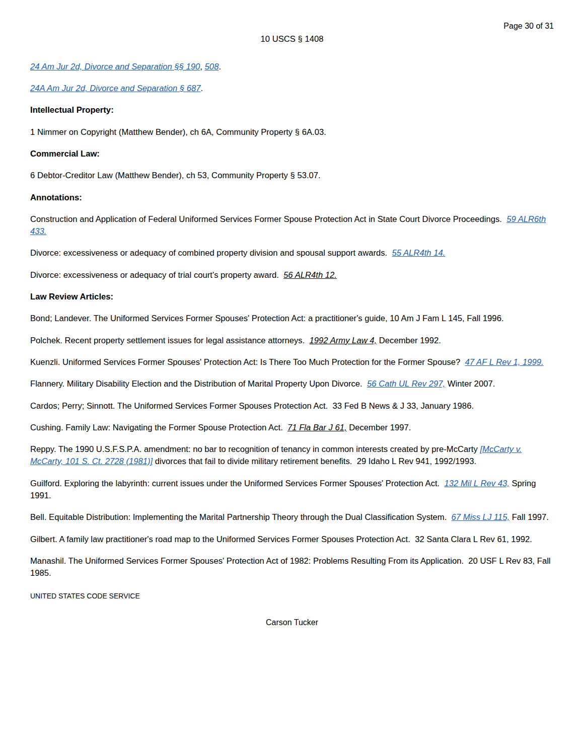Page 30 of 31
10 USCS § 1408
24 Am Jur 2d, Divorce and Separation §§ 190, 508.
24A Am Jur 2d, Divorce and Separation § 687.
Intellectual Property:
1 Nimmer on Copyright (Matthew Bender), ch 6A, Community Property § 6A.03.
Commercial Law:
6 Debtor-Creditor Law (Matthew Bender), ch 53, Community Property § 53.07.
Annotations:
Construction and Application of Federal Uniformed Services Former Spouse Protection Act in State Court Divorce Proceedings. 59 ALR6th 433.
Divorce: excessiveness or adequacy of combined property division and spousal support awards. 55 ALR4th 14.
Divorce: excessiveness or adequacy of trial court's property award. 56 ALR4th 12.
Law Review Articles:
Bond; Landever. The Uniformed Services Former Spouses' Protection Act: a practitioner's guide, 10 Am J Fam L 145, Fall 1996.
Polchek. Recent property settlement issues for legal assistance attorneys. 1992 Army Law 4, December 1992.
Kuenzli. Uniformed Services Former Spouses' Protection Act: Is There Too Much Protection for the Former Spouse? 47 AF L Rev 1, 1999.
Flannery. Military Disability Election and the Distribution of Marital Property Upon Divorce. 56 Cath UL Rev 297, Winter 2007.
Cardos; Perry; Sinnott. The Uniformed Services Former Spouses Protection Act. 33 Fed B News & J 33, January 1986.
Cushing. Family Law: Navigating the Former Spouse Protection Act. 71 Fla Bar J 61, December 1997.
Reppy. The 1990 U.S.F.S.P.A. amendment: no bar to recognition of tenancy in common interests created by pre-McCarty [McCarty v. McCarty, 101 S. Ct. 2728 (1981)] divorces that fail to divide military retirement benefits. 29 Idaho L Rev 941, 1992/1993.
Guilford. Exploring the labyrinth: current issues under the Uniformed Services Former Spouses' Protection Act. 132 Mil L Rev 43, Spring 1991.
Bell. Equitable Distribution: Implementing the Marital Partnership Theory through the Dual Classification System. 67 Miss LJ 115, Fall 1997.
Gilbert. A family law practitioner's road map to the Uniformed Services Former Spouses Protection Act. 32 Santa Clara L Rev 61, 1992.
Manashil. The Uniformed Services Former Spouses' Protection Act of 1982: Problems Resulting From its Application. 20 USF L Rev 83, Fall 1985.
UNITED STATES CODE SERVICE
Carson Tucker